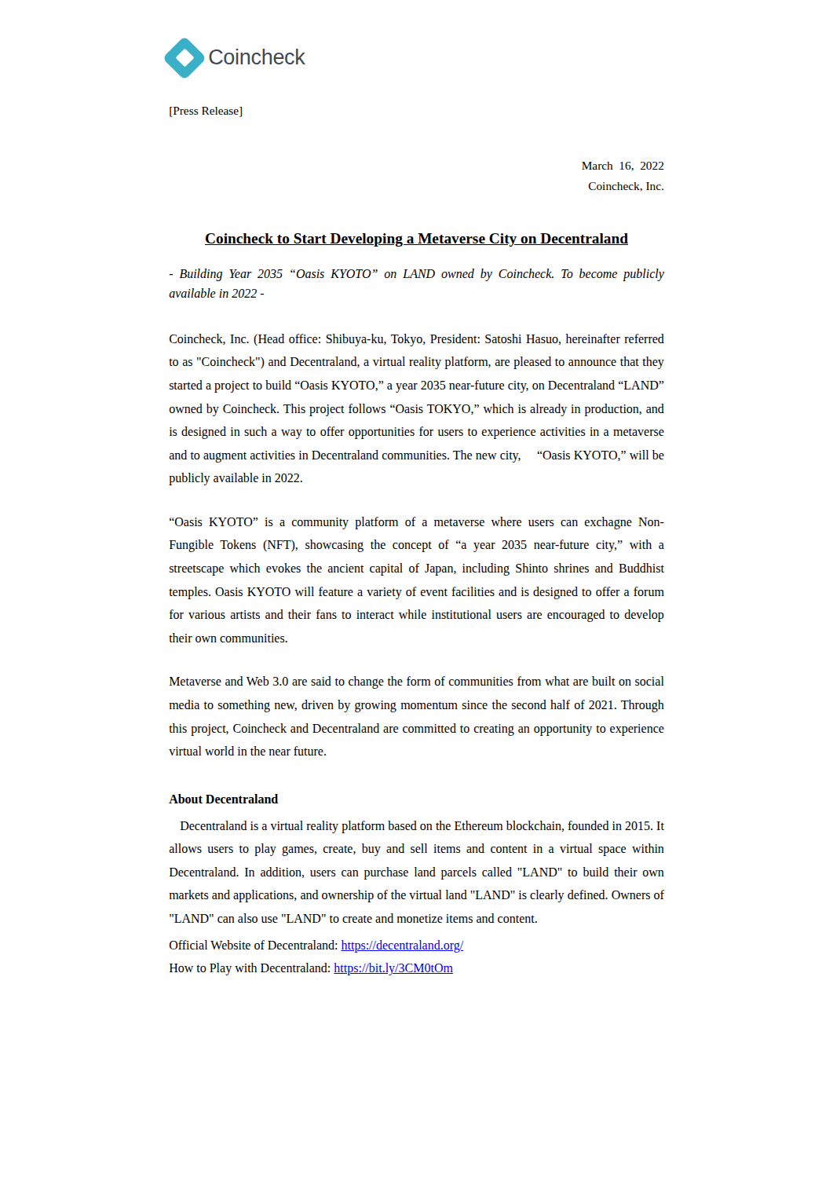Coincheck
[Press Release]
March 16, 2022
Coincheck, Inc.
Coincheck to Start Developing a Metaverse City on Decentraland
- Building Year 2035 “Oasis KYOTO” on LAND owned by Coincheck. To become publicly available in 2022 -
Coincheck, Inc. (Head office: Shibuya-ku, Tokyo, President: Satoshi Hasuo, hereinafter referred to as "Coincheck") and Decentraland, a virtual reality platform, are pleased to announce that they started a project to build “Oasis KYOTO,” a year 2035 near-future city, on Decentraland “LAND” owned by Coincheck. This project follows “Oasis TOKYO,” which is already in production, and is designed in such a way to offer opportunities for users to experience activities in a metaverse and to augment activities in Decentraland communities. The new city, 　“Oasis KYOTO,” will be publicly available in 2022.
“Oasis KYOTO” is a community platform of a metaverse where users can exchagne Non-Fungible Tokens (NFT), showcasing the concept of “a year 2035 near-future city,” with a streetscape which evokes the ancient capital of Japan, including Shinto shrines and Buddhist temples. Oasis KYOTO will feature a variety of event facilities and is designed to offer a forum for various artists and their fans to interact while institutional users are encouraged to develop their own communities.
Metaverse and Web 3.0 are said to change the form of communities from what are built on social media to something new, driven by growing momentum since the second half of 2021. Through this project, Coincheck and Decentraland are committed to creating an opportunity to experience virtual world in the near future.
About Decentraland
Decentraland is a virtual reality platform based on the Ethereum blockchain, founded in 2015. It allows users to play games, create, buy and sell items and content in a virtual space within Decentraland. In addition, users can purchase land parcels called "LAND" to build their own markets and applications, and ownership of the virtual land "LAND" is clearly defined. Owners of "LAND" can also use "LAND" to create and monetize items and content.
Official Website of Decentraland: https://decentraland.org/
How to Play with Decentraland: https://bit.ly/3CM0tOm